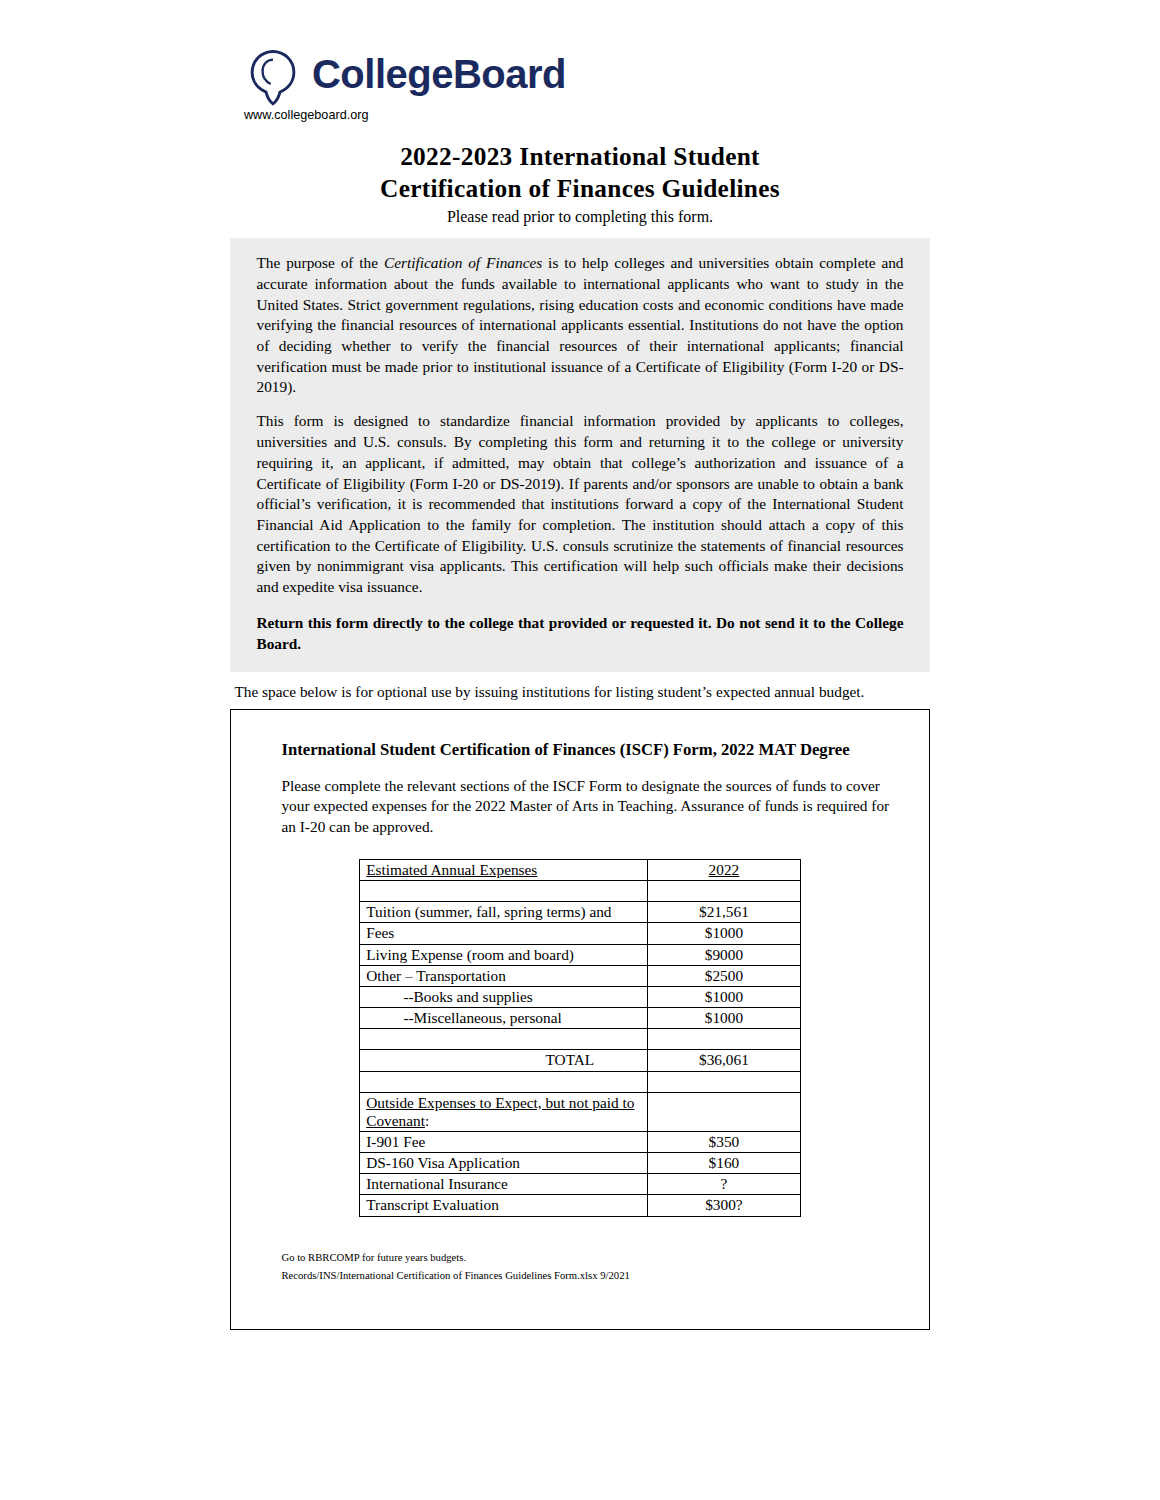CollegeBoard
www.collegeboard.org
2022-2023 International Student
Certification of Finances Guidelines
Please read prior to completing this form.
The purpose of the Certification of Finances is to help colleges and universities obtain complete and accurate information about the funds available to international applicants who want to study in the United States. Strict government regulations, rising education costs and economic conditions have made verifying the financial resources of international applicants essential. Institutions do not have the option of deciding whether to verify the financial resources of their international applicants; financial verification must be made prior to institutional issuance of a Certificate of Eligibility (Form I-20 or DS-2019).
This form is designed to standardize financial information provided by applicants to colleges, universities and U.S. consuls. By completing this form and returning it to the college or university requiring it, an applicant, if admitted, may obtain that college’s authorization and issuance of a Certificate of Eligibility (Form I-20 or DS-2019). If parents and/or sponsors are unable to obtain a bank official’s verification, it is recommended that institutions forward a copy of the International Student Financial Aid Application to the family for completion. The institution should attach a copy of this certification to the Certificate of Eligibility. U.S. consuls scrutinize the statements of financial resources given by nonimmigrant visa applicants. This certification will help such officials make their decisions and expedite visa issuance.
Return this form directly to the college that provided or requested it. Do not send it to the College Board.
The space below is for optional use by issuing institutions for listing student’s expected annual budget.
International Student Certification of Finances (ISCF) Form, 2022 MAT Degree
Please complete the relevant sections of the ISCF Form to designate the sources of funds to cover your expected expenses for the 2022 Master of Arts in Teaching. Assurance of funds is required for an I-20 can be approved.
| Estimated Annual Expenses | 2022 |
| Tuition (summer, fall, spring terms) and | $21,561 |
| Fees | $1000 |
| Living Expense (room and board) | $9000 |
| Other – Transportation | $2500 |
| --Books and supplies | $1000 |
| --Miscellaneous, personal | $1000 |
| TOTAL | $36,061 |
| Outside Expenses to Expect, but not paid to Covenant : | |
| I-901 Fee | $350 |
| DS-160 Visa Application | $160 |
| International Insurance | ? |
| Transcript Evaluation | $300? |
Go to RBRCOMP for future years budgets.
Records/INS/International Certification of Finances Guidelines Form.xlsx 9/2021